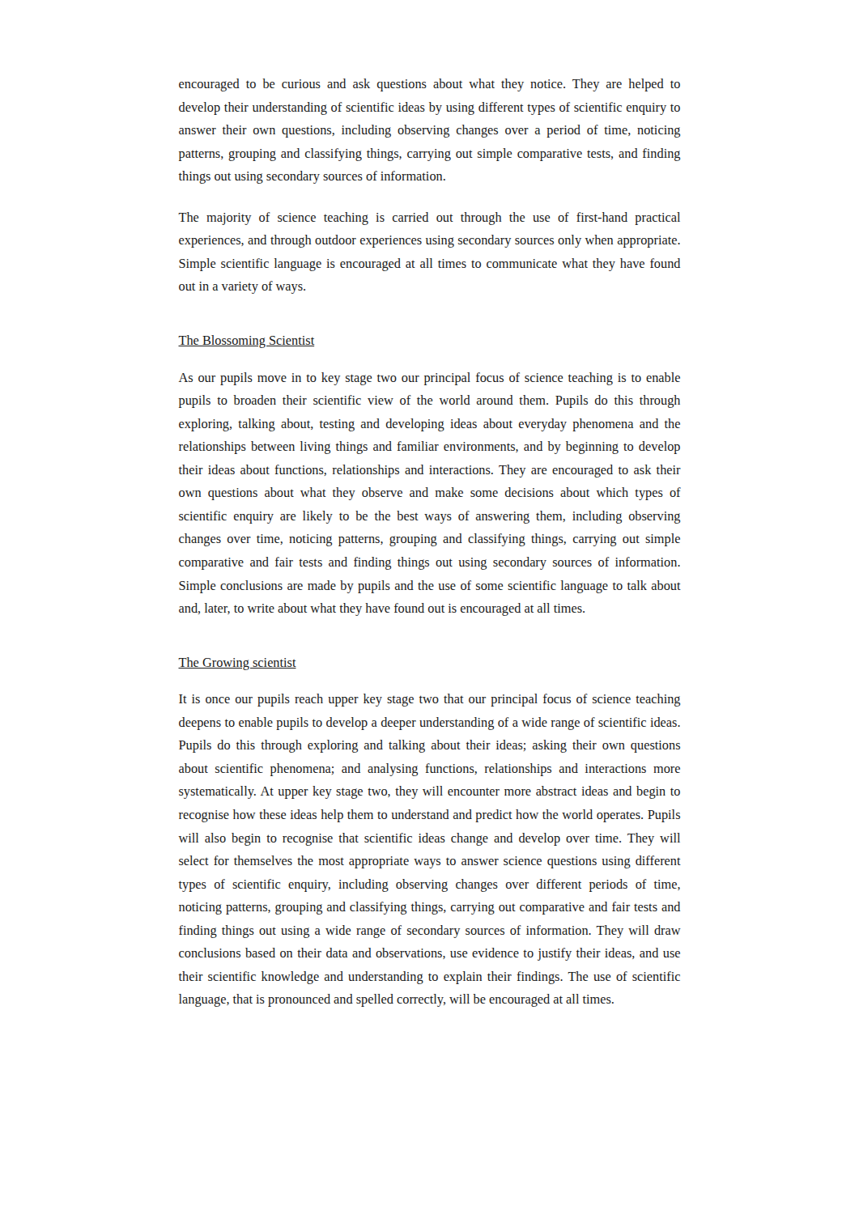encouraged to be curious and ask questions about what they notice. They are helped to develop their understanding of scientific ideas by using different types of scientific enquiry to answer their own questions, including observing changes over a period of time, noticing patterns, grouping and classifying things, carrying out simple comparative tests, and finding things out using secondary sources of information.
The majority of science teaching is carried out through the use of first-hand practical experiences, and through outdoor experiences using secondary sources only when appropriate. Simple scientific language is encouraged at all times to communicate what they have found out in a variety of ways.
The Blossoming Scientist
As our pupils move in to key stage two our principal focus of science teaching is to enable pupils to broaden their scientific view of the world around them. Pupils do this through exploring, talking about, testing and developing ideas about everyday phenomena and the relationships between living things and familiar environments, and by beginning to develop their ideas about functions, relationships and interactions. They are encouraged to ask their own questions about what they observe and make some decisions about which types of scientific enquiry are likely to be the best ways of answering them, including observing changes over time, noticing patterns, grouping and classifying things, carrying out simple comparative and fair tests and finding things out using secondary sources of information. Simple conclusions are made by pupils and the use of some scientific language to talk about and, later, to write about what they have found out is encouraged at all times.
The Growing scientist
It is once our pupils reach upper key stage two that our principal focus of science teaching deepens to enable pupils to develop a deeper understanding of a wide range of scientific ideas. Pupils do this through exploring and talking about their ideas; asking their own questions about scientific phenomena; and analysing functions, relationships and interactions more systematically. At upper key stage two, they will encounter more abstract ideas and begin to recognise how these ideas help them to understand and predict how the world operates. Pupils will also begin to recognise that scientific ideas change and develop over time. They will select for themselves the most appropriate ways to answer science questions using different types of scientific enquiry, including observing changes over different periods of time, noticing patterns, grouping and classifying things, carrying out comparative and fair tests and finding things out using a wide range of secondary sources of information. They will draw conclusions based on their data and observations, use evidence to justify their ideas, and use their scientific knowledge and understanding to explain their findings. The use of scientific language, that is pronounced and spelled correctly, will be encouraged at all times.